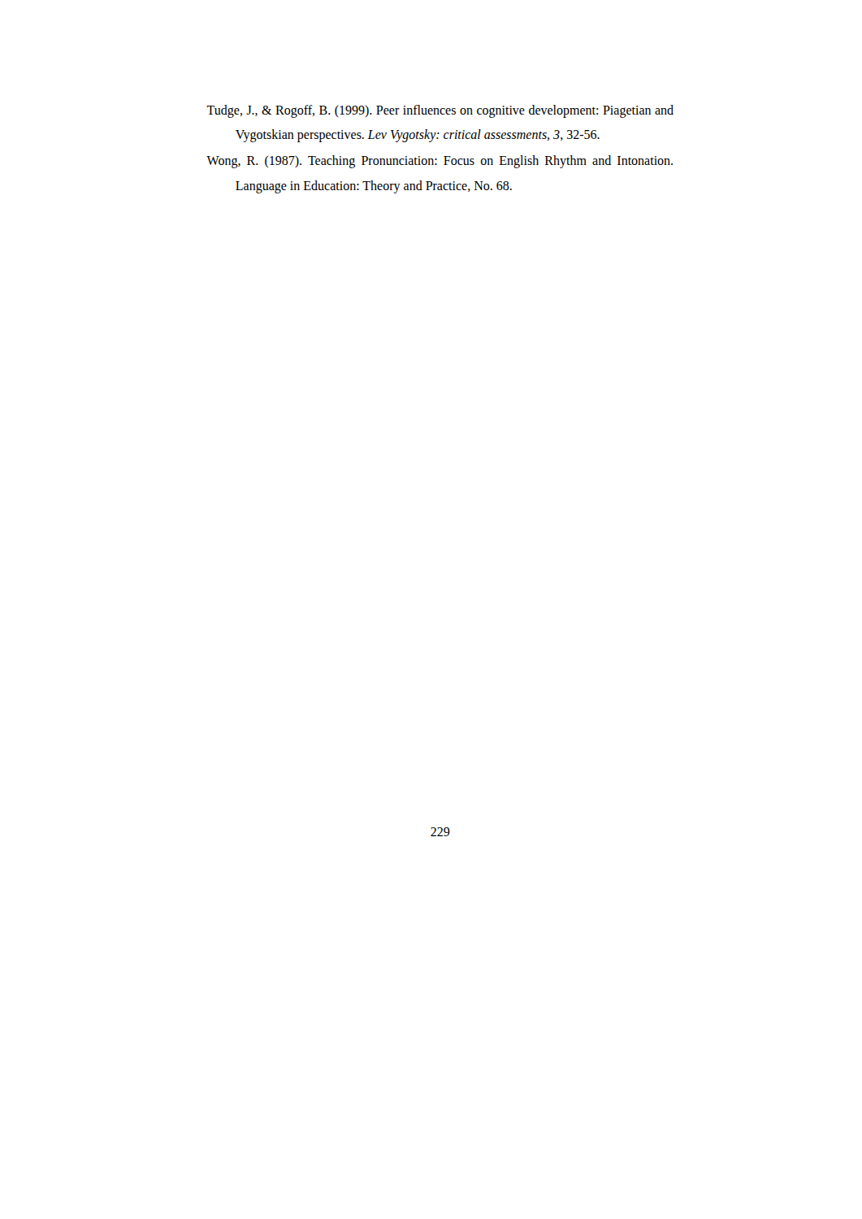Tudge, J., & Rogoff, B. (1999). Peer influences on cognitive development: Piagetian and Vygotskian perspectives. Lev Vygotsky: critical assessments, 3, 32-56.
Wong, R. (1987). Teaching Pronunciation: Focus on English Rhythm and Intonation. Language in Education: Theory and Practice, No. 68.
229